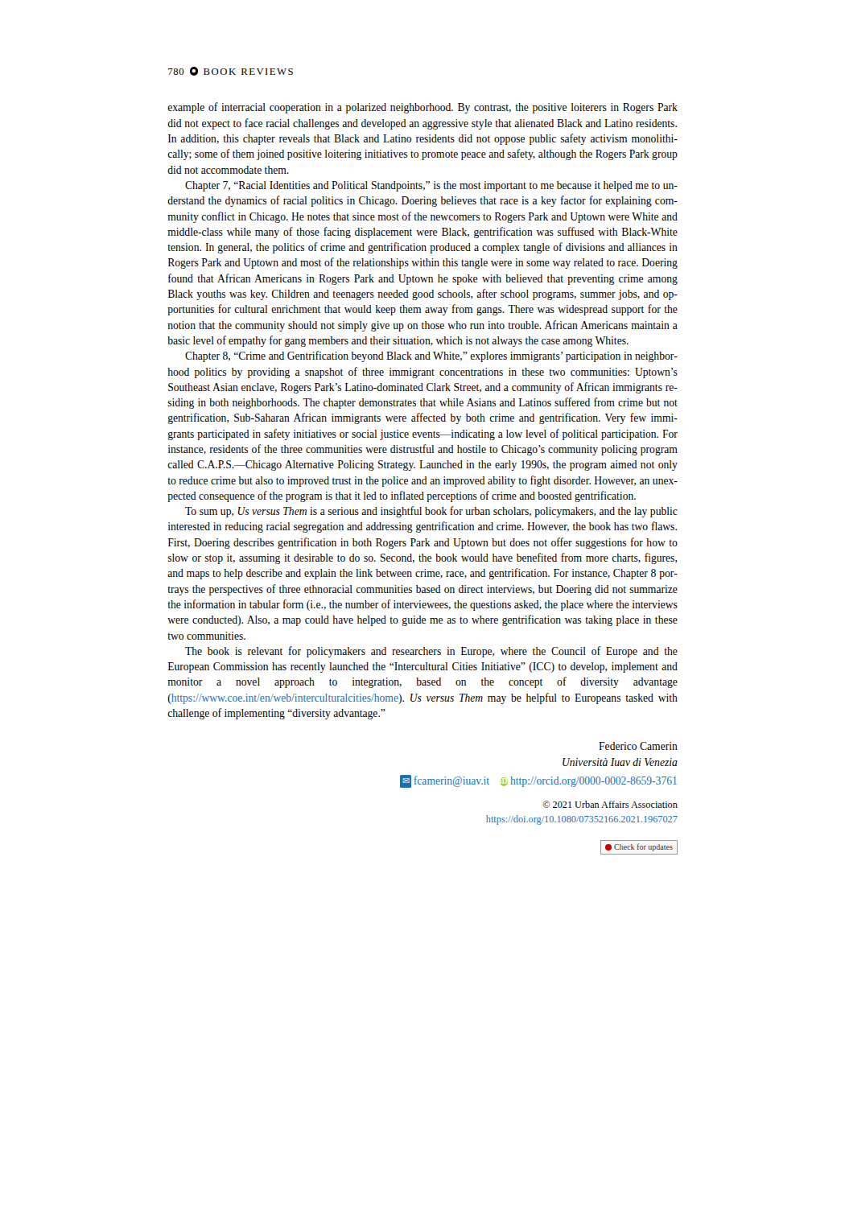780 ● BOOK REVIEWS
example of interracial cooperation in a polarized neighborhood. By contrast, the positive loiterers in Rogers Park did not expect to face racial challenges and developed an aggressive style that alienated Black and Latino residents. In addition, this chapter reveals that Black and Latino residents did not oppose public safety activism monolithically; some of them joined positive loitering initiatives to promote peace and safety, although the Rogers Park group did not accommodate them.
Chapter 7, “Racial Identities and Political Standpoints,” is the most important to me because it helped me to understand the dynamics of racial politics in Chicago. Doering believes that race is a key factor for explaining community conflict in Chicago. He notes that since most of the newcomers to Rogers Park and Uptown were White and middle-class while many of those facing displacement were Black, gentrification was suffused with Black-White tension. In general, the politics of crime and gentrification produced a complex tangle of divisions and alliances in Rogers Park and Uptown and most of the relationships within this tangle were in some way related to race. Doering found that African Americans in Rogers Park and Uptown he spoke with believed that preventing crime among Black youths was key. Children and teenagers needed good schools, after school programs, summer jobs, and opportunities for cultural enrichment that would keep them away from gangs. There was widespread support for the notion that the community should not simply give up on those who run into trouble. African Americans maintain a basic level of empathy for gang members and their situation, which is not always the case among Whites.
Chapter 8, “Crime and Gentrification beyond Black and White,” explores immigrants’ participation in neighborhood politics by providing a snapshot of three immigrant concentrations in these two communities: Uptown’s Southeast Asian enclave, Rogers Park’s Latino-dominated Clark Street, and a community of African immigrants residing in both neighborhoods. The chapter demonstrates that while Asians and Latinos suffered from crime but not gentrification, Sub-Saharan African immigrants were affected by both crime and gentrification. Very few immigrants participated in safety initiatives or social justice events—indicating a low level of political participation. For instance, residents of the three communities were distrustful and hostile to Chicago’s community policing program called C.A.P.S.—Chicago Alternative Policing Strategy. Launched in the early 1990s, the program aimed not only to reduce crime but also to improved trust in the police and an improved ability to fight disorder. However, an unexpected consequence of the program is that it led to inflated perceptions of crime and boosted gentrification.
To sum up, Us versus Them is a serious and insightful book for urban scholars, policymakers, and the lay public interested in reducing racial segregation and addressing gentrification and crime. However, the book has two flaws. First, Doering describes gentrification in both Rogers Park and Uptown but does not offer suggestions for how to slow or stop it, assuming it desirable to do so. Second, the book would have benefited from more charts, figures, and maps to help describe and explain the link between crime, race, and gentrification. For instance, Chapter 8 portrays the perspectives of three ethnoracial communities based on direct interviews, but Doering did not summarize the information in tabular form (i.e., the number of interviewees, the questions asked, the place where the interviews were conducted). Also, a map could have helped to guide me as to where gentrification was taking place in these two communities.
The book is relevant for policymakers and researchers in Europe, where the Council of Europe and the European Commission has recently launched the “Intercultural Cities Initiative” (ICC) to develop, implement and monitor a novel approach to integration, based on the concept of diversity advantage (https://www.coe.int/en/web/interculturalcities/home). Us versus Them may be helpful to Europeans tasked with challenge of implementing “diversity advantage.”
Federico Camerin Università Iuav di Venezia ✉fcamerin@iuav.it iD http://orcid.org/0000-0002-8659-3761
© 2021 Urban Affairs Association
https://doi.org/10.1080/07352166.2021.1967027
Check for updates